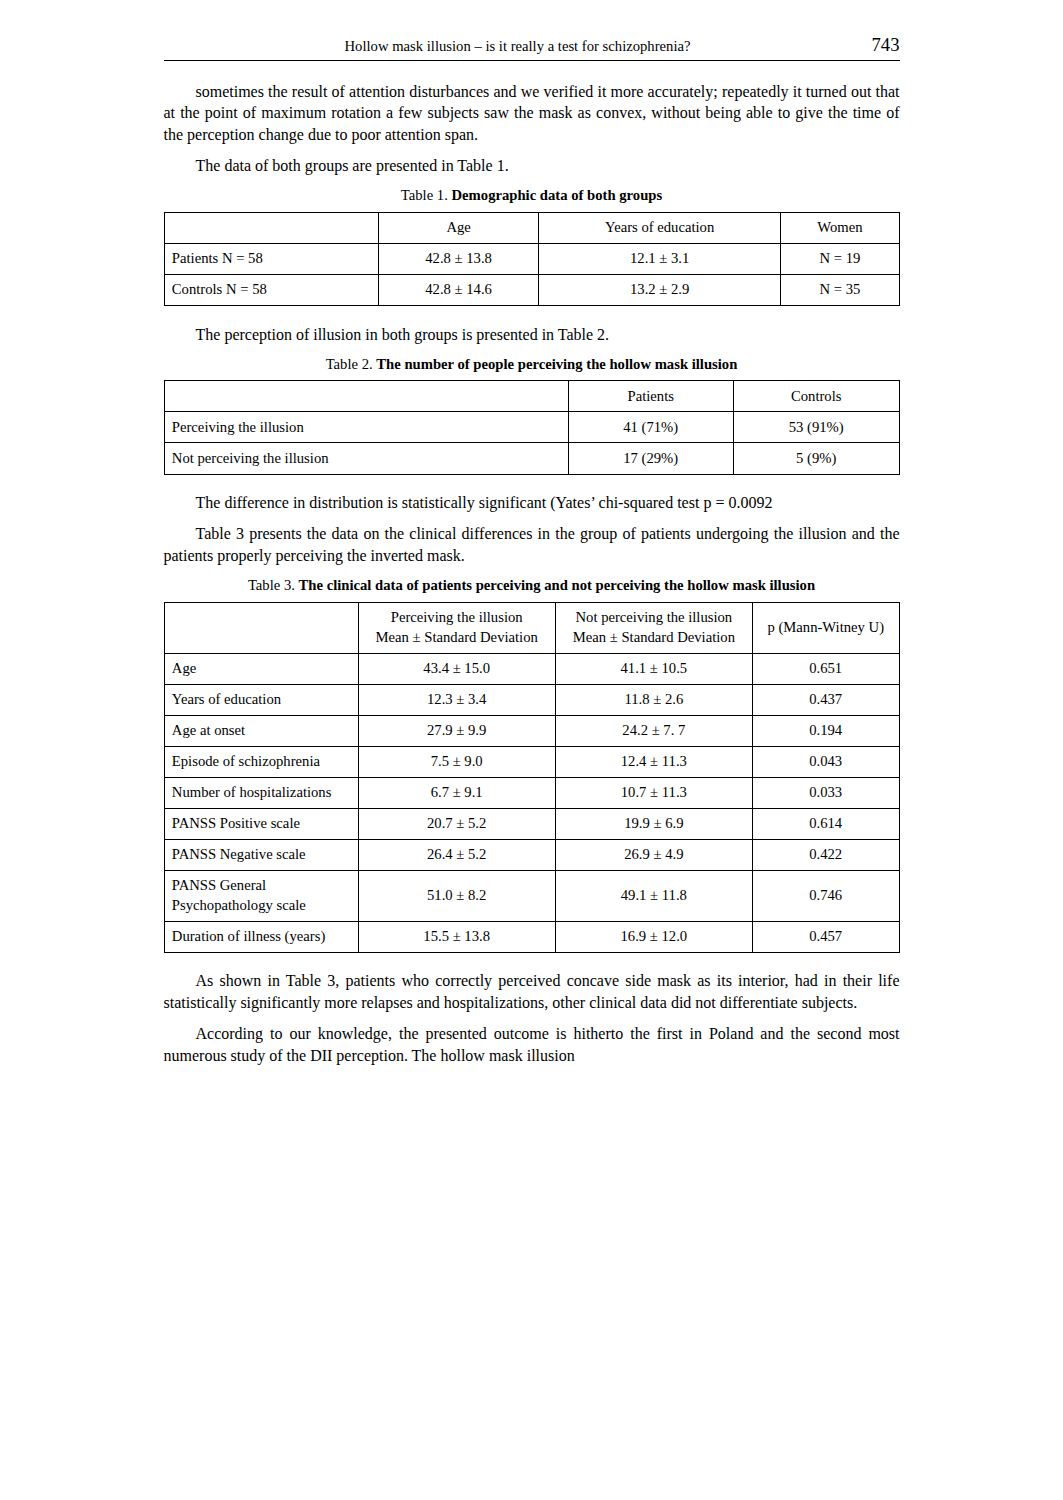Hollow mask illusion – is it really a test for schizophrenia? 743
sometimes the result of attention disturbances and we verified it more accurately; repeatedly it turned out that at the point of maximum rotation a few subjects saw the mask as convex, without being able to give the time of the perception change due to poor attention span.
The data of both groups are presented in Table 1.
Table 1. Demographic data of both groups
| | Age | Years of education | Women |
| --- | --- | --- | --- |
| Patients N = 58 | 42.8 ± 13.8 | 12.1 ± 3.1 | N = 19 |
| Controls N = 58 | 42.8 ± 14.6 | 13.2 ± 2.9 | N = 35 |
The perception of illusion in both groups is presented in Table 2.
Table 2. The number of people perceiving the hollow mask illusion
| | Patients | Controls |
| --- | --- | --- |
| Perceiving the illusion | 41 (71%) | 53 (91%) |
| Not perceiving the illusion | 17 (29%) | 5 (9%) |
The difference in distribution is statistically significant (Yates’ chi-squared test p = 0.0092
Table 3 presents the data on the clinical differences in the group of patients undergoing the illusion and the patients properly perceiving the inverted mask.
Table 3. The clinical data of patients perceiving and not perceiving the hollow mask illusion
| | Perceiving the illusion Mean ± Standard Deviation | Not perceiving the illusion Mean ± Standard Deviation | p (Mann-Witney U) |
| --- | --- | --- | --- |
| Age | 43.4 ± 15.0 | 41.1 ± 10.5 | 0.651 |
| Years of education | 12.3 ± 3.4 | 11.8 ± 2.6 | 0.437 |
| Age at onset | 27.9 ± 9.9 | 24.2 ± 7. 7 | 0.194 |
| Episode of schizophrenia | 7.5 ± 9.0 | 12.4 ± 11.3 | 0.043 |
| Number of hospitalizations | 6.7 ± 9.1 | 10.7 ± 11.3 | 0.033 |
| PANSS Positive scale | 20.7 ± 5.2 | 19.9 ± 6.9 | 0.614 |
| PANSS Negative scale | 26.4 ± 5.2 | 26.9 ± 4.9 | 0.422 |
| PANSS General Psychopathology scale | 51.0 ± 8.2 | 49.1 ± 11.8 | 0.746 |
| Duration of illness (years) | 15.5 ± 13.8 | 16.9 ± 12.0 | 0.457 |
As shown in Table 3, patients who correctly perceived concave side mask as its interior, had in their life statistically significantly more relapses and hospitalizations, other clinical data did not differentiate subjects.
According to our knowledge, the presented outcome is hitherto the first in Poland and the second most numerous study of the DII perception. The hollow mask illusion